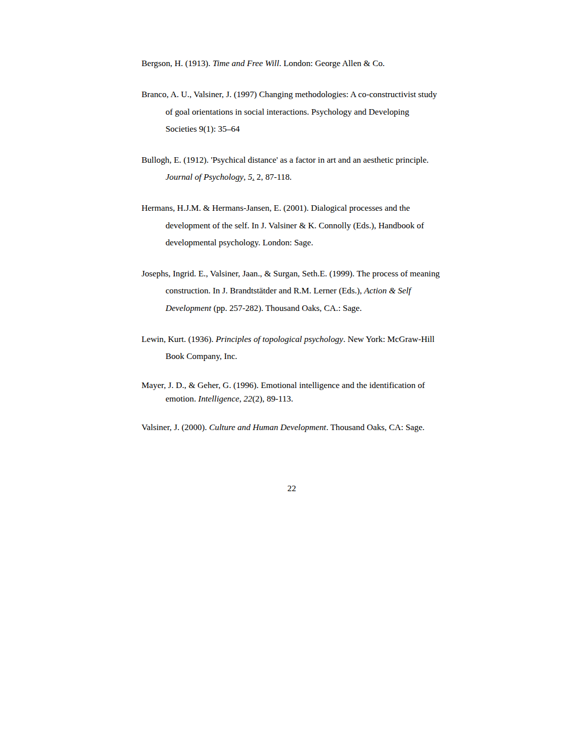Bergson, H. (1913). Time and Free Will. London: George Allen & Co.
Branco, A. U., Valsiner, J. (1997) Changing methodologies: A co-constructivist study of goal orientations in social interactions. Psychology and Developing Societies 9(1): 35–64
Bullogh, E. (1912). 'Psychical distance' as a factor in art and an aesthetic principle. Journal of Psychology, 5. 2, 87-118.
Hermans, H.J.M. & Hermans-Jansen, E. (2001). Dialogical processes and the development of the self. In J. Valsiner & K. Connolly (Eds.), Handbook of developmental psychology. London: Sage.
Josephs, Ingrid. E., Valsiner, Jaan., & Surgan, Seth.E. (1999). The process of meaning construction. In J. Brandtstätder and R.M. Lerner (Eds.), Action & Self Development (pp. 257-282). Thousand Oaks, CA.: Sage.
Lewin, Kurt. (1936). Principles of topological psychology. New York: McGraw-Hill Book Company, Inc.
Mayer, J. D., & Geher, G. (1996). Emotional intelligence and the identification of emotion. Intelligence, 22(2), 89-113.
Valsiner, J. (2000). Culture and Human Development. Thousand Oaks, CA: Sage.
22